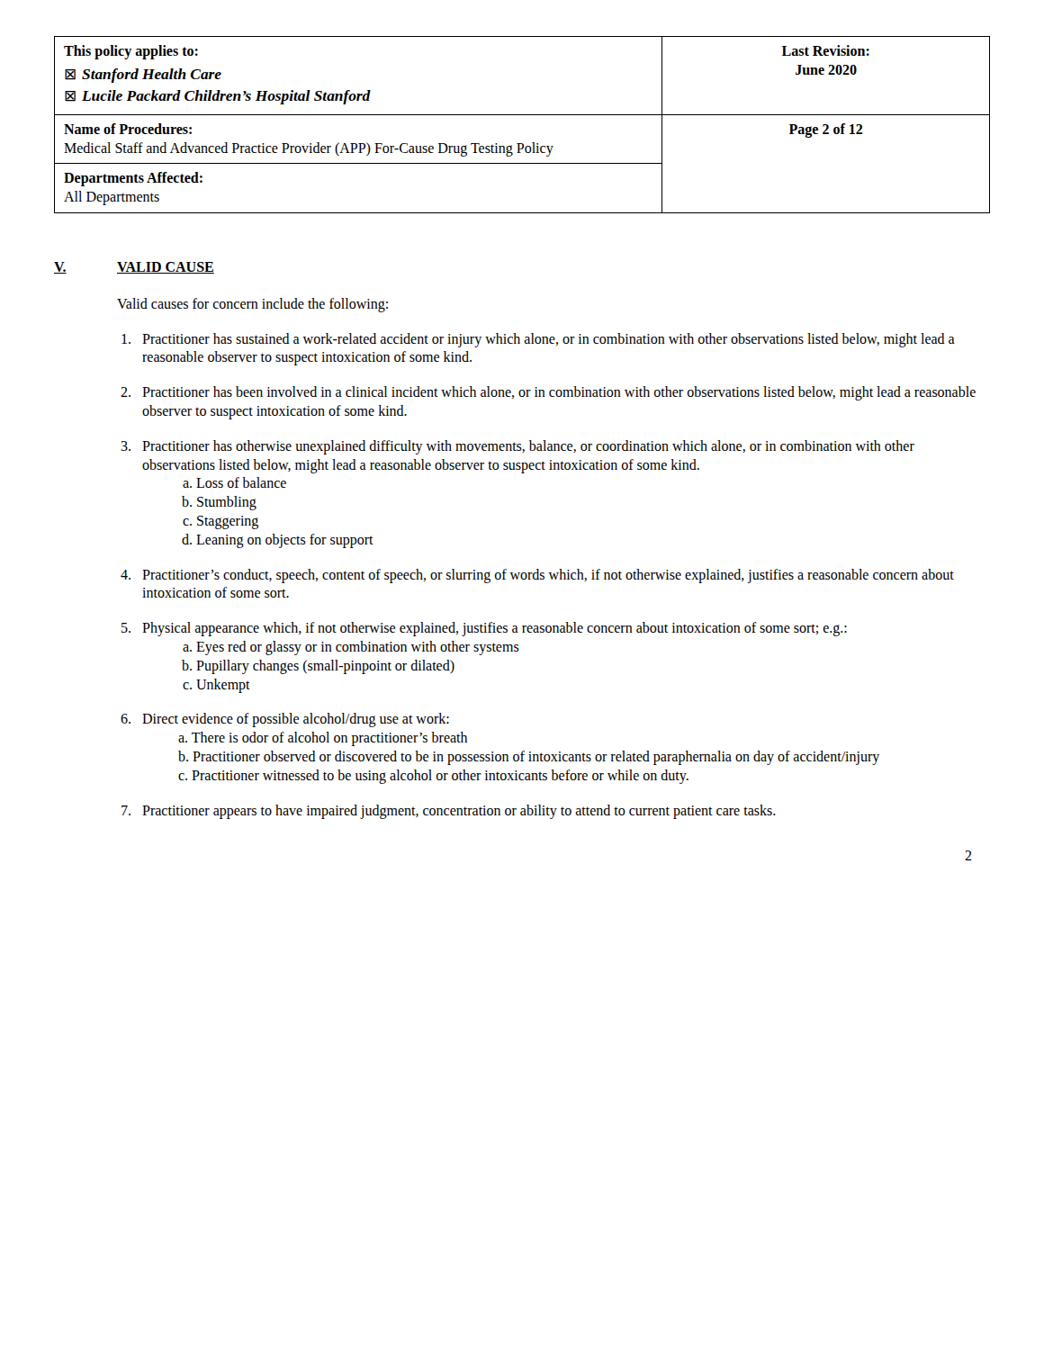| This policy applies to: ⊠ Stanford Health Care ⊠ Lucile Packard Children’s Hospital Stanford | Last Revision: June 2020 |
| Name of Procedures: Medical Staff and Advanced Practice Provider (APP) For-Cause Drug Testing Policy | Page 2 of 12 |
| Departments Affected: All Departments |
V. VALID CAUSE
Valid causes for concern include the following:
Practitioner has sustained a work-related accident or injury which alone, or in combination with other observations listed below, might lead a reasonable observer to suspect intoxication of some kind.
Practitioner has been involved in a clinical incident which alone, or in combination with other observations listed below, might lead a reasonable observer to suspect intoxication of some kind.
Practitioner has otherwise unexplained difficulty with movements, balance, or coordination which alone, or in combination with other observations listed below, might lead a reasonable observer to suspect intoxication of some kind.
Loss of balance
Stumbling
Staggering
Leaning on objects for support
Practitioner’s conduct, speech, content of speech, or slurring of words which, if not otherwise explained, justifies a reasonable concern about intoxication of some sort.
Physical appearance which, if not otherwise explained, justifies a reasonable concern about intoxication of some sort; e.g.:
Eyes red or glassy or in combination with other systems
Pupillary changes (small-pinpoint or dilated)
Unkempt
Direct evidence of possible alcohol/drug use at work:
a. There is odor of alcohol on practitioner’s breath
b. Practitioner observed or discovered to be in possession of intoxicants or related paraphernalia on day of accident/injury
c. Practitioner witnessed to be using alcohol or other intoxicants before or while on duty.
Practitioner appears to have impaired judgment, concentration or ability to attend to current patient care tasks.
2